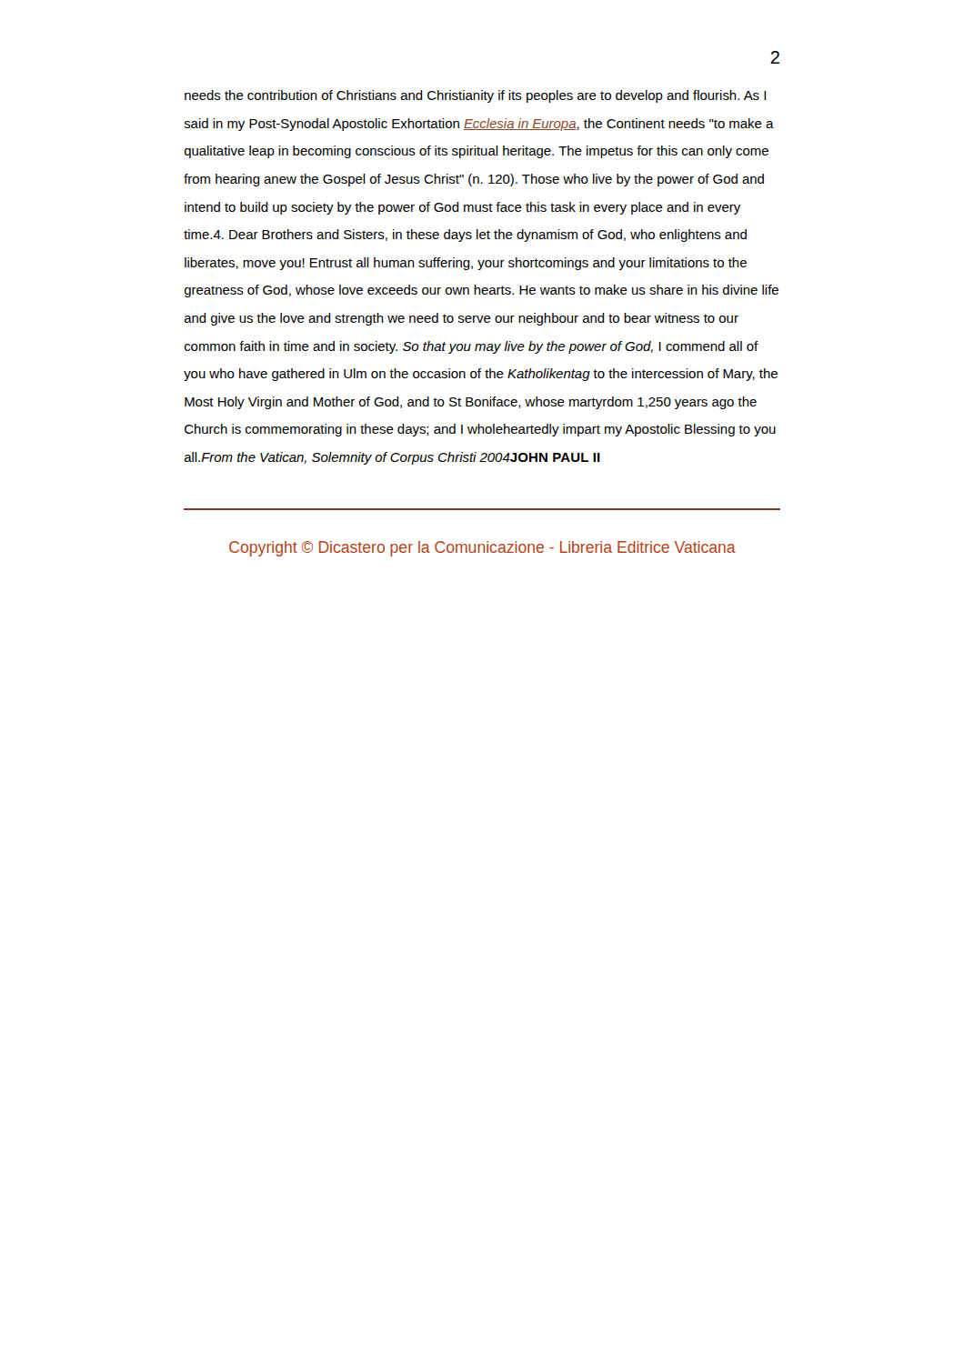2
needs the contribution of Christians and Christianity if its peoples are to develop and flourish. As I said in my Post-Synodal Apostolic Exhortation Ecclesia in Europa, the Continent needs "to make a qualitative leap in becoming conscious of its spiritual heritage. The impetus for this can only come from hearing anew the Gospel of Jesus Christ" (n. 120). Those who live by the power of God and intend to build up society by the power of God must face this task in every place and in every time.4. Dear Brothers and Sisters, in these days let the dynamism of God, who enlightens and liberates, move you! Entrust all human suffering, your shortcomings and your limitations to the greatness of God, whose love exceeds our own hearts. He wants to make us share in his divine life and give us the love and strength we need to serve our neighbour and to bear witness to our common faith in time and in society. So that you may live by the power of God, I commend all of you who have gathered in Ulm on the occasion of the Katholikentag to the intercession of Mary, the Most Holy Virgin and Mother of God, and to St Boniface, whose martyrdom 1,250 years ago the Church is commemorating in these days; and I wholeheartedly impart my Apostolic Blessing to you all.From the Vatican, Solemnity of Corpus Christi 2004 JOHN PAUL II
Copyright © Dicastero per la Comunicazione - Libreria Editrice Vaticana